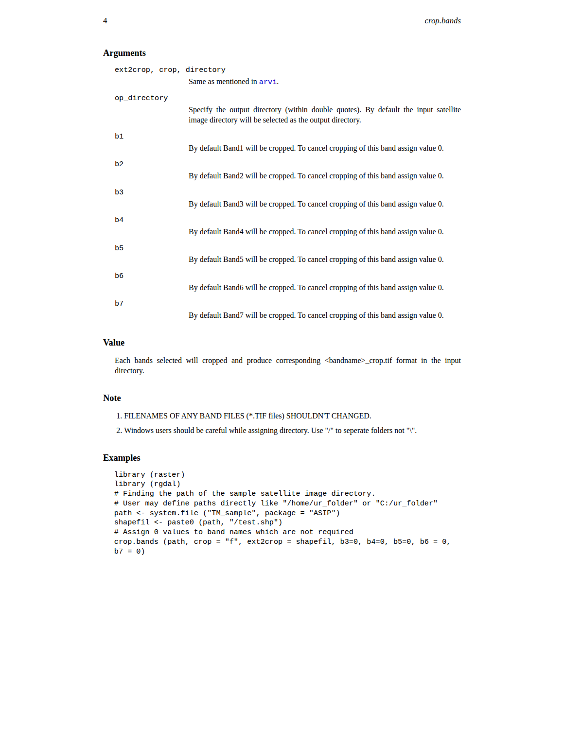4 crop.bands
Arguments
ext2crop, crop, directory
Same as mentioned in arvi.
op_directory
Specify the output directory (within double quotes). By default the input satellite image directory will be selected as the output directory.
b1
By default Band1 will be cropped. To cancel cropping of this band assign value 0.
b2
By default Band2 will be cropped. To cancel cropping of this band assign value 0.
b3
By default Band3 will be cropped. To cancel cropping of this band assign value 0.
b4
By default Band4 will be cropped. To cancel cropping of this band assign value 0.
b5
By default Band5 will be cropped. To cancel cropping of this band assign value 0.
b6
By default Band6 will be cropped. To cancel cropping of this band assign value 0.
b7
By default Band7 will be cropped. To cancel cropping of this band assign value 0.
Value
Each bands selected will cropped and produce corresponding <bandname>_crop.tif format in the input directory.
Note
FILENAMES OF ANY BAND FILES (*.TIF files) SHOULDN'T CHANGED.
Windows users should be careful while assigning directory. Use "/" to seperate folders not "\".
Examples
library (raster)
library (rgdal)
# Finding the path of the sample satellite image directory.
# User may define paths directly like "/home/ur_folder" or "C:/ur_folder"
path <- system.file ("TM_sample", package = "ASIP")
shapefil <- paste0 (path, "/test.shp")
# Assign 0 values to band names which are not required
crop.bands (path, crop = "f", ext2crop = shapefil, b3=0, b4=0, b5=0, b6 = 0, b7 = 0)